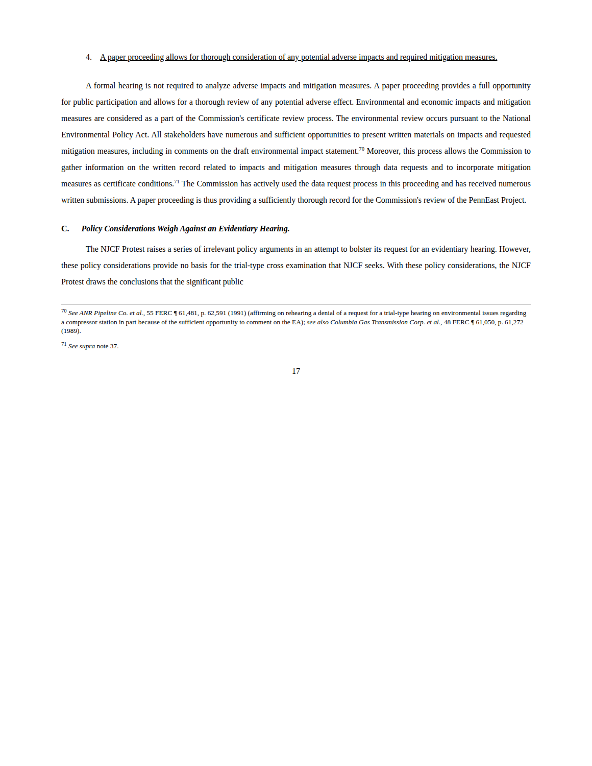4. A paper proceeding allows for thorough consideration of any potential adverse impacts and required mitigation measures.
A formal hearing is not required to analyze adverse impacts and mitigation measures. A paper proceeding provides a full opportunity for public participation and allows for a thorough review of any potential adverse effect. Environmental and economic impacts and mitigation measures are considered as a part of the Commission's certificate review process. The environmental review occurs pursuant to the National Environmental Policy Act. All stakeholders have numerous and sufficient opportunities to present written materials on impacts and requested mitigation measures, including in comments on the draft environmental impact statement.70 Moreover, this process allows the Commission to gather information on the written record related to impacts and mitigation measures through data requests and to incorporate mitigation measures as certificate conditions.71 The Commission has actively used the data request process in this proceeding and has received numerous written submissions. A paper proceeding is thus providing a sufficiently thorough record for the Commission's review of the PennEast Project.
C. Policy Considerations Weigh Against an Evidentiary Hearing.
The NJCF Protest raises a series of irrelevant policy arguments in an attempt to bolster its request for an evidentiary hearing. However, these policy considerations provide no basis for the trial-type cross examination that NJCF seeks. With these policy considerations, the NJCF Protest draws the conclusions that the significant public
70 See ANR Pipeline Co. et al., 55 FERC ¶ 61,481, p. 62,591 (1991) (affirming on rehearing a denial of a request for a trial-type hearing on environmental issues regarding a compressor station in part because of the sufficient opportunity to comment on the EA); see also Columbia Gas Transmission Corp. et al., 48 FERC ¶ 61,050, p. 61,272 (1989).
71 See supra note 37.
17